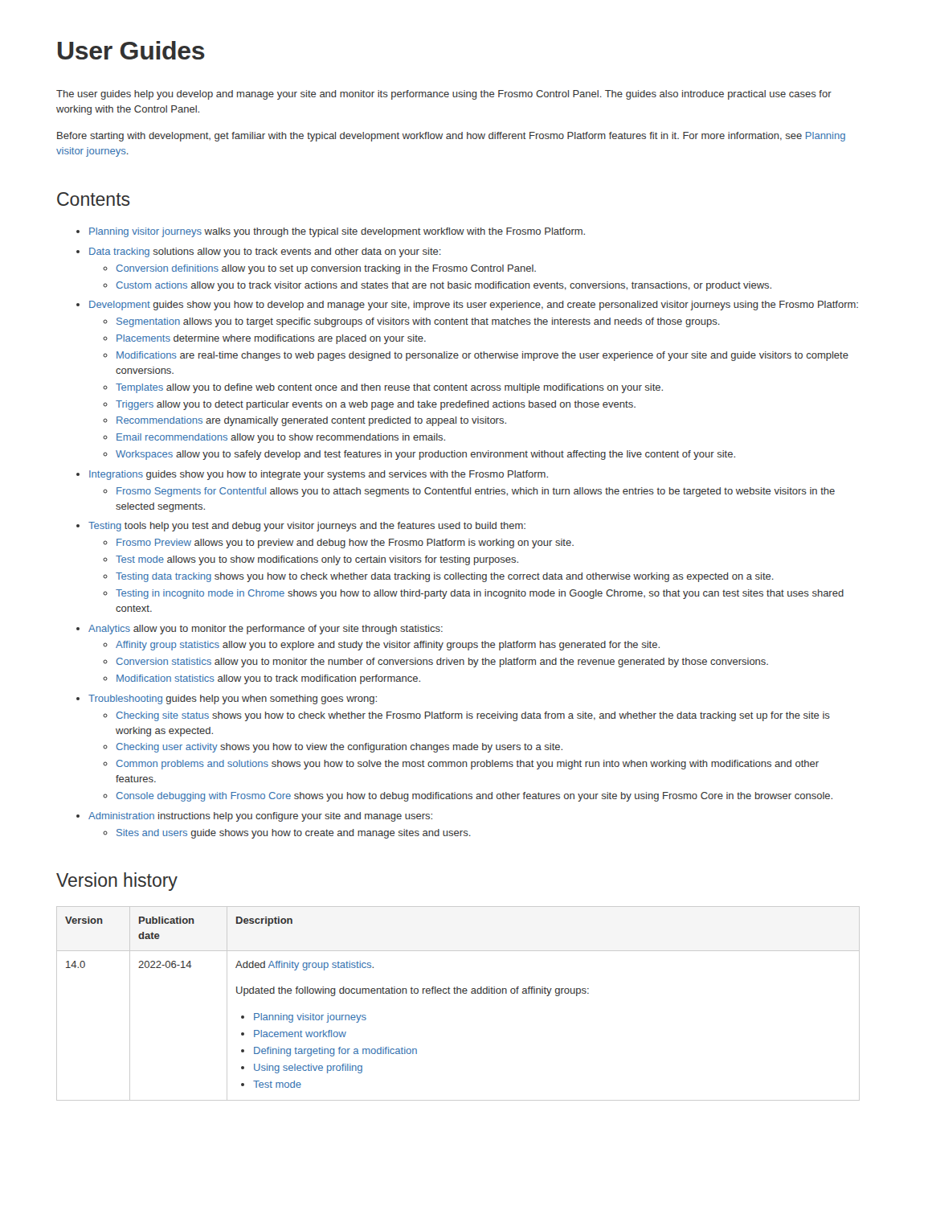User Guides
The user guides help you develop and manage your site and monitor its performance using the Frosmo Control Panel. The guides also introduce practical use cases for working with the Control Panel.
Before starting with development, get familiar with the typical development workflow and how different Frosmo Platform features fit in it. For more information, see Planning visitor journeys.
Contents
Planning visitor journeys walks you through the typical site development workflow with the Frosmo Platform.
Data tracking solutions allow you to track events and other data on your site:
Conversion definitions allow you to set up conversion tracking in the Frosmo Control Panel.
Custom actions allow you to track visitor actions and states that are not basic modification events, conversions, transactions, or product views.
Development guides show you how to develop and manage your site, improve its user experience, and create personalized visitor journeys using the Frosmo Platform:
Segmentation allows you to target specific subgroups of visitors with content that matches the interests and needs of those groups.
Placements determine where modifications are placed on your site.
Modifications are real-time changes to web pages designed to personalize or otherwise improve the user experience of your site and guide visitors to complete conversions.
Templates allow you to define web content once and then reuse that content across multiple modifications on your site.
Triggers allow you to detect particular events on a web page and take predefined actions based on those events.
Recommendations are dynamically generated content predicted to appeal to visitors.
Email recommendations allow you to show recommendations in emails.
Workspaces allow you to safely develop and test features in your production environment without affecting the live content of your site.
Integrations guides show you how to integrate your systems and services with the Frosmo Platform.
Frosmo Segments for Contentful allows you to attach segments to Contentful entries, which in turn allows the entries to be targeted to website visitors in the selected segments.
Testing tools help you test and debug your visitor journeys and the features used to build them:
Frosmo Preview allows you to preview and debug how the Frosmo Platform is working on your site.
Test mode allows you to show modifications only to certain visitors for testing purposes.
Testing data tracking shows you how to check whether data tracking is collecting the correct data and otherwise working as expected on a site.
Testing in incognito mode in Chrome shows you how to allow third-party data in incognito mode in Google Chrome, so that you can test sites that uses shared context.
Analytics allow you to monitor the performance of your site through statistics:
Affinity group statistics allow you to explore and study the visitor affinity groups the platform has generated for the site.
Conversion statistics allow you to monitor the number of conversions driven by the platform and the revenue generated by those conversions.
Modification statistics allow you to track modification performance.
Troubleshooting guides help you when something goes wrong:
Checking site status shows you how to check whether the Frosmo Platform is receiving data from a site, and whether the data tracking set up for the site is working as expected.
Checking user activity shows you how to view the configuration changes made by users to a site.
Common problems and solutions shows you how to solve the most common problems that you might run into when working with modifications and other features.
Console debugging with Frosmo Core shows you how to debug modifications and other features on your site by using Frosmo Core in the browser console.
Administration instructions help you configure your site and manage users:
Sites and users guide shows you how to create and manage sites and users.
Version history
| Version | Publication date | Description |
| --- | --- | --- |
| 14.0 | 2022-06-14 | Added Affinity group statistics . Updated the following documentation to reflect the addition of affinity groups: Planning visitor journeys Placement workflow Defining targeting for a modification Using selective profiling Test mode |